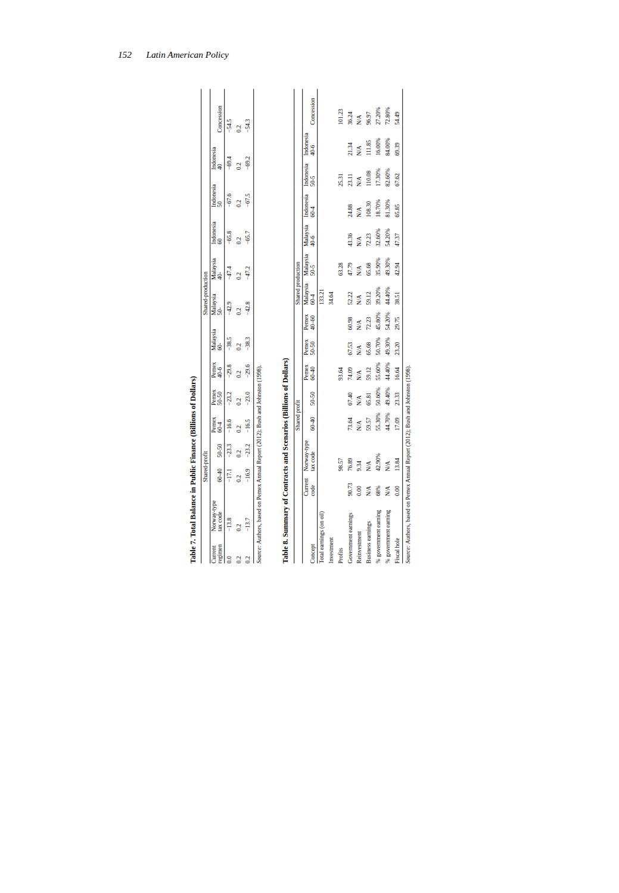152 Latin American Policy
Table 7. Total Balance in Public Finance (Billions of Dollars)
| | Shared-profit | | Shared-production | |
| --- | --- | --- | --- | --- |
| Current regimen | Norway-type tax code | 60-40 | 50-50 | Pemex 60-4 | Pemex 50-50 | Pemex 40-6 | Malaysia 60- | Malaysia 50- | Malaysia 40- | Indonesia 60 | Indonesia 50 | Indonesia 40 | Concession |
| 0.0 | −13.8 | −17.1 | −23.3 | −16.6 | −23.2 | −29.8 | −38.5 | −42.9 | −47.4 | −65.8 | −67.6 | −69.4 | −54.5 |
| 0.2 | 0.2 | 0.2 | 0.2 | 0.2 | 0.2 | 0.2 | 0.2 | 0.2 | 0.2 | 0.2 | 0.2 | 0.2 | 0.2 |
| 0.2 | −13.7 | −16.9 | −23.2 | −16.5 | −23.0 | −29.6 | −38.3 | −42.8 | −47.2 | −65.7 | −67.5 | −69.2 | −54.3 |
Source: Authors, based on Pemex Annual Report (2012); Bush and Johnston (1998).
Table 8. Summary of Contracts and Scenarios (Billions of Dollars)
| | Shared profit | | Shared production | |
| --- | --- | --- | --- | --- |
| Concept | Current code | Norway-type tax code | 60-40 | 50-50 | Pemex 60-40 | Pemex 50-50 | Pemex 40–60 | Malaysia 60-4 | Malaysia 50-5 | Malaysia 40-6 | Indonesia 60-4 | Indonesia 50-5 | Indonesia 40-6 | Concession |
| Total earnings (on oil) | | | | | | | | 133.21 | | | | | | |
| Investment | | | | | | | | 34.64 | | | | | | |
| Profits | | 98.57 | | | 93.64 | | | | 63.28 | | | 25.31 | | 101.23 |
| Government earnings | 90.73 | 76.89 | 73.64 | 67.40 | 74.09 | 67.53 | 60.98 | 52.22 | 47.79 | 43.36 | 24.88 | 23.11 | 21.34 | 36.24 |
| Reinvestment | 0.00 | 9.34 | N/A | N/A | N/A | N/A | N/A | N/A | N/A | N/A | N/A | N/A | N/A | N/A |
| Business earnings | N/A | N/A | 59.57 | 65.81 | 59.12 | 65.68 | 72.23 | 59.12 | 65.68 | 72.23 | 108.30 | 110.08 | 111.85 | 96.97 |
| % government earning | 68% | 42.90% | 55.30% | 50.60% | 55.60% | 50.70% | 45.80% | 39.20% | 35.90% | 32.60% | 18.70% | 17.30% | 16.00% | 27.20% |
| % government earning | N/A | N/A | 44.70% | 49.40% | 44.40% | 49.30% | 54.20% | 44.40% | 49.30% | 54.20% | 81.30% | 82.60% | 84.00% | 72.80% |
| Fiscal hole | 0.00 | 13.84 | 17.09 | 23.33 | 16.64 | 23.20 | 29.75 | 38.51 | 42.94 | 47.37 | 65.85 | 67.62 | 69.39 | 54.49 |
Source: Authors, based on Pemex Annual Report (2012); Bush and Johnston (1998).